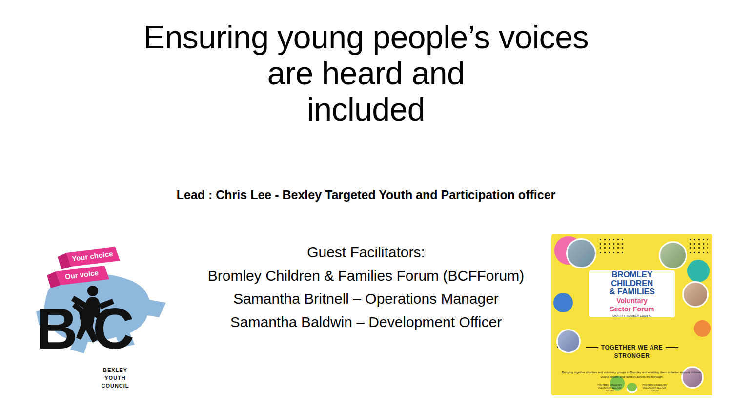Ensuring young people’s voices
are heard and
included
Lead : Chris Lee - Bexley Targeted Youth and Participation officer
Guest Facilitators:
Bromley Children & Families Forum (BCFForum)
Samantha Britnell – Operations Manager
Samantha Baldwin – Development Officer
Your choice Our voice B C BEXLEY YOUTH COUNCIL
BROMLEY
CHILDREN
& FAMILIES
Voluntary
Sector Forum
Charity Number 1153641
TOGETHER WE ARE STRONGER
Bringing together charities and voluntary groups in Bromley and enabling them to better support children, young people and families across the borough.
CHILDREN & FAMILIES
VOLUNTARY SECTOR
FORUM
CHILDREN & FAMILIES
VOLUNTARY SECTOR
FORUM